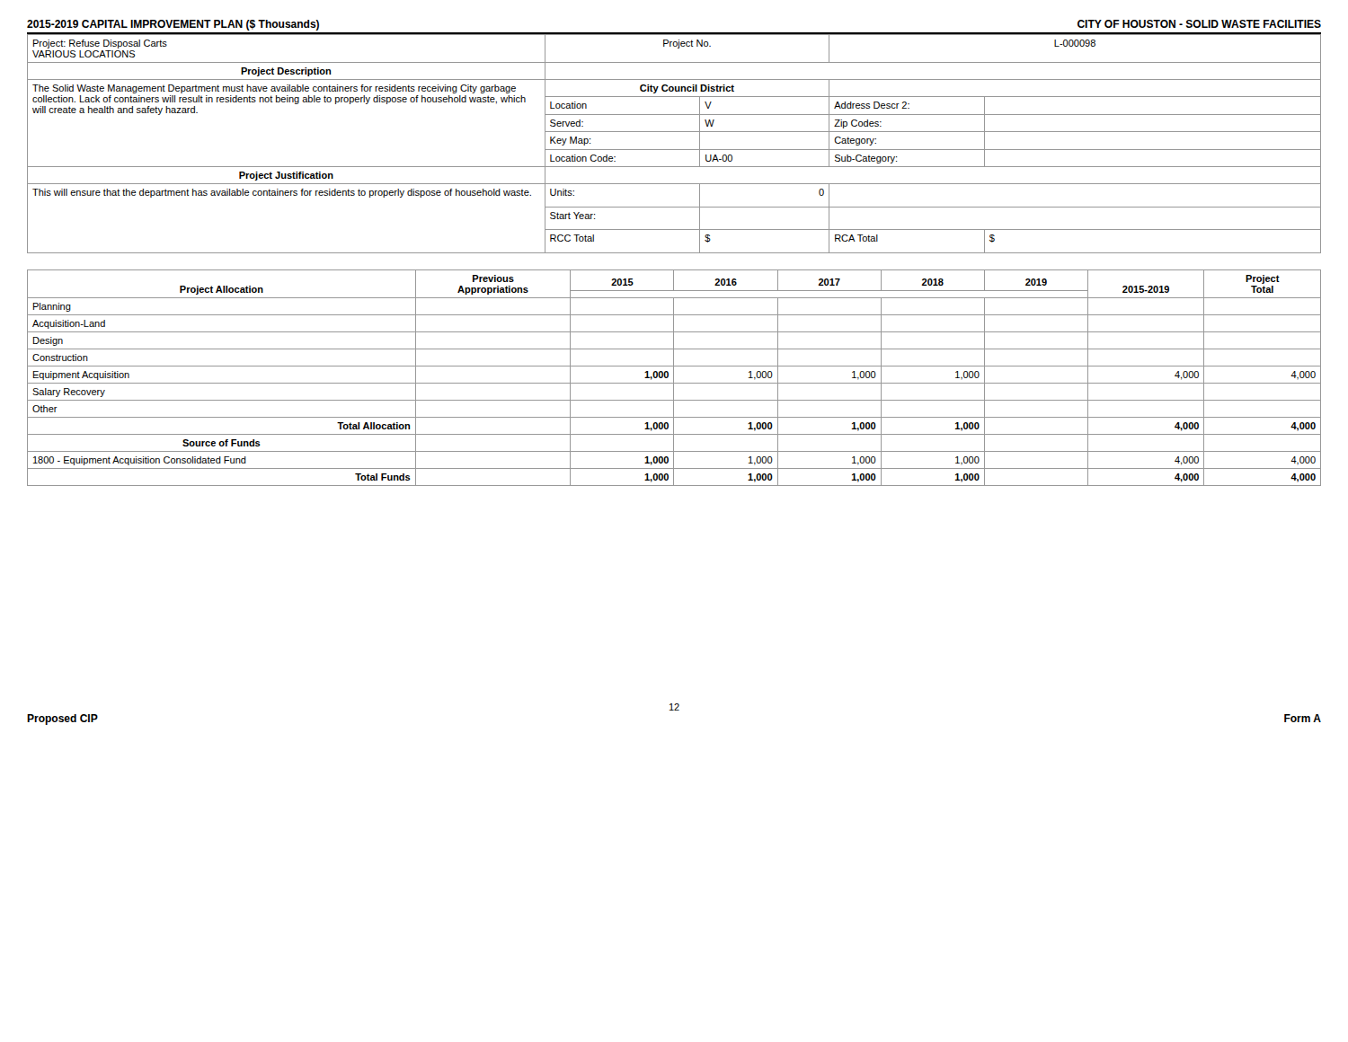2015-2019 CAPITAL IMPROVEMENT PLAN ($ Thousands)
CITY OF HOUSTON - SOLID WASTE FACILITIES
| Project: Refuse Disposal Carts VARIOUS LOCATIONS | Project No. | L-000098 |
| Project Description | |
| The Solid Waste Management Department must have available containers for residents receiving City garbage collection. Lack of containers will result in residents not being able to properly dispose of household waste, which will create a health and safety hazard. | City Council District | |
| Location | V | Address Descr 2: | |
| Served: | W | Zip Codes: | |
| Key Map: | | Category: | |
| Location Code: | UA-00 | Sub-Category: | |
| Project Justification | |
| This will ensure that the department has available containers for residents to properly dispose of household waste. | Units: | 0 | |
| Start Year: | | |
| RCC Total | $ | RCA Total | $ |
| Project Allocation | Previous Appropriations | 2015 | 2016 | 2017 | 2018 | 2019 | 2015-2019 | Project Total |
| --- | --- | --- | --- | --- | --- | --- | --- | --- |
| Planning | | | | | | | | |
| Acquisition-Land | | | | | | | | |
| Design | | | | | | | | |
| Construction | | | | | | | | |
| Equipment Acquisition | | 1,000 | 1,000 | 1,000 | 1,000 | | 4,000 | 4,000 |
| Salary Recovery | | | | | | | | |
| Other | | | | | | | | |
| Total Allocation | | 1,000 | 1,000 | 1,000 | 1,000 | | 4,000 | 4,000 |
| Source of Funds | | | | | | | | |
| 1800 - Equipment Acquisition Consolidated Fund | | 1,000 | 1,000 | 1,000 | 1,000 | | 4,000 | 4,000 |
| Total Funds | | 1,000 | 1,000 | 1,000 | 1,000 | | 4,000 | 4,000 |
12
Proposed CIP
Form A